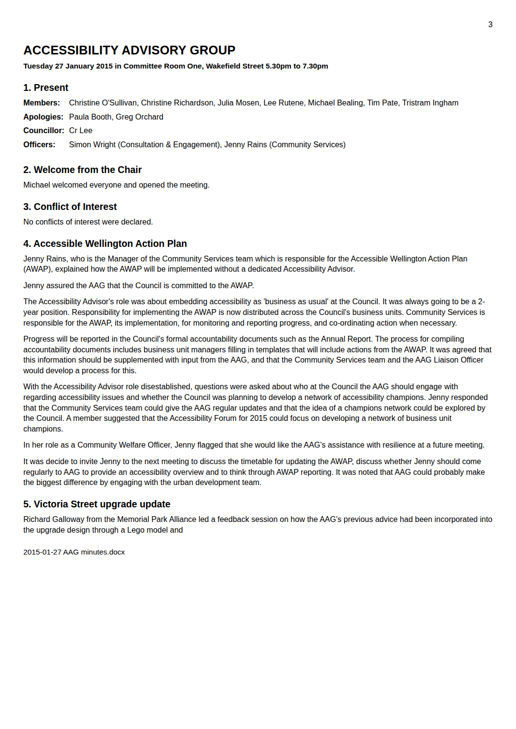3
ACCESSIBILITY ADVISORY GROUP
Tuesday 27 January 2015 in Committee Room One, Wakefield Street 5.30pm to 7.30pm
1. Present
| Members: | Christine O'Sullivan, Christine Richardson, Julia Mosen, Lee Rutene, Michael Bealing, Tim Pate, Tristram Ingham |
| Apologies: | Paula Booth, Greg Orchard |
| Councillor: | Cr Lee |
| Officers: | Simon Wright (Consultation & Engagement), Jenny Rains (Community Services) |
2. Welcome from the Chair
Michael welcomed everyone and opened the meeting.
3. Conflict of Interest
No conflicts of interest were declared.
4. Accessible Wellington Action Plan
Jenny Rains, who is the Manager of the Community Services team which is responsible for the Accessible Wellington Action Plan (AWAP), explained how the AWAP will be implemented without a dedicated Accessibility Advisor.
Jenny assured the AAG that the Council is committed to the AWAP.
The Accessibility Advisor's role was about embedding accessibility as 'business as usual' at the Council. It was always going to be a 2-year position. Responsibility for implementing the AWAP is now distributed across the Council's business units. Community Services is responsible for the AWAP, its implementation, for monitoring and reporting progress, and co-ordinating action when necessary.
Progress will be reported in the Council's formal accountability documents such as the Annual Report. The process for compiling accountability documents includes business unit managers filling in templates that will include actions from the AWAP. It was agreed that this information should be supplemented with input from the AAG, and that the Community Services team and the AAG Liaison Officer would develop a process for this.
With the Accessibility Advisor role disestablished, questions were asked about who at the Council the AAG should engage with regarding accessibility issues and whether the Council was planning to develop a network of accessibility champions. Jenny responded that the Community Services team could give the AAG regular updates and that the idea of a champions network could be explored by the Council. A member suggested that the Accessibility Forum for 2015 could focus on developing a network of business unit champions.
In her role as a Community Welfare Officer, Jenny flagged that she would like the AAG's assistance with resilience at a future meeting.
It was decide to invite Jenny to the next meeting to discuss the timetable for updating the AWAP, discuss whether Jenny should come regularly to AAG to provide an accessibility overview and to think through AWAP reporting. It was noted that AAG could probably make the biggest difference by engaging with the urban development team.
5. Victoria Street upgrade update
Richard Galloway from the Memorial Park Alliance led a feedback session on how the AAG's previous advice had been incorporated into the upgrade design through a Lego model and
2015-01-27 AAG minutes.docx